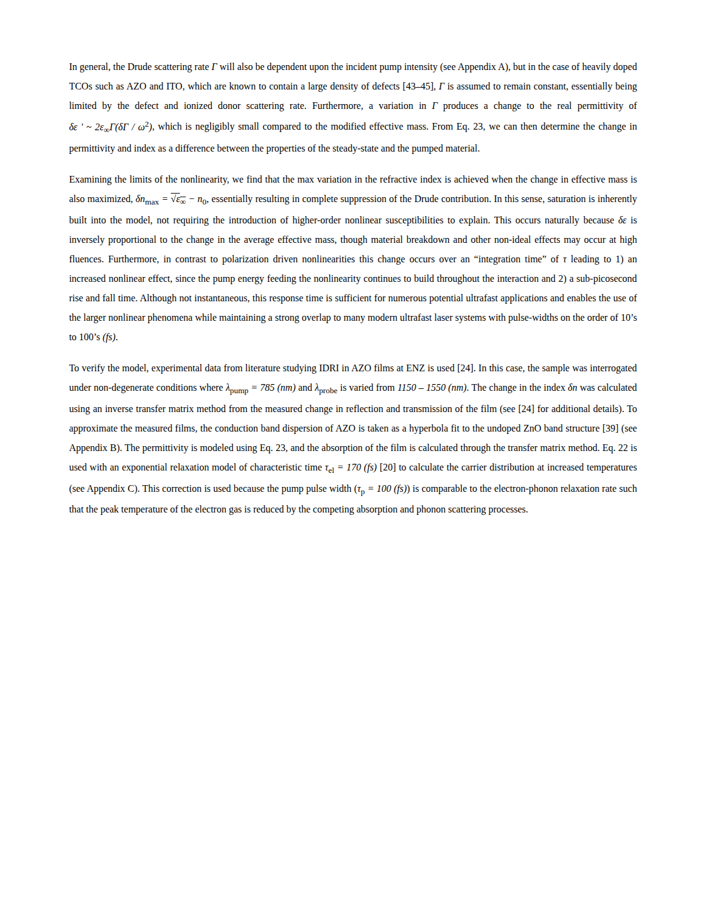In general, the Drude scattering rate Γ will also be dependent upon the incident pump intensity (see Appendix A), but in the case of heavily doped TCOs such as AZO and ITO, which are known to contain a large density of defects [43–45], Γ is assumed to remain constant, essentially being limited by the defect and ionized donor scattering rate. Furthermore, a variation in Γ produces a change to the real permittivity of δε ' ~ 2ε∞Γ(δΓ / ω2), which is negligibly small compared to the modified effective mass. From Eq. 23, we can then determine the change in permittivity and index as a difference between the properties of the steady-state and the pumped material.
Examining the limits of the nonlinearity, we find that the max variation in the refractive index is achieved when the change in effective mass is also maximized, δnmax = √ε∞ − n0, essentially resulting in complete suppression of the Drude contribution. In this sense, saturation is inherently built into the model, not requiring the introduction of higher-order nonlinear susceptibilities to explain. This occurs naturally because δε is inversely proportional to the change in the average effective mass, though material breakdown and other non-ideal effects may occur at high fluences. Furthermore, in contrast to polarization driven nonlinearities this change occurs over an “integration time” of τ leading to 1) an increased nonlinear effect, since the pump energy feeding the nonlinearity continues to build throughout the interaction and 2) a sub-picosecond rise and fall time. Although not instantaneous, this response time is sufficient for numerous potential ultrafast applications and enables the use of the larger nonlinear phenomena while maintaining a strong overlap to many modern ultrafast laser systems with pulse-widths on the order of 10’s to 100’s (fs).
To verify the model, experimental data from literature studying IDRI in AZO films at ENZ is used [24]. In this case, the sample was interrogated under non-degenerate conditions where λpump = 785 (nm) and λprobe is varied from 1150 – 1550 (nm). The change in the index δn was calculated using an inverse transfer matrix method from the measured change in reflection and transmission of the film (see [24] for additional details). To approximate the measured films, the conduction band dispersion of AZO is taken as a hyperbola fit to the undoped ZnO band structure [39] (see Appendix B). The permittivity is modeled using Eq. 23, and the absorption of the film is calculated through the transfer matrix method. Eq. 22 is used with an exponential relaxation model of characteristic time τel = 170 (fs) [20] to calculate the carrier distribution at increased temperatures (see Appendix C). This correction is used because the pump pulse width (τp = 100 (fs)) is comparable to the electron-phonon relaxation rate such that the peak temperature of the electron gas is reduced by the competing absorption and phonon scattering processes.